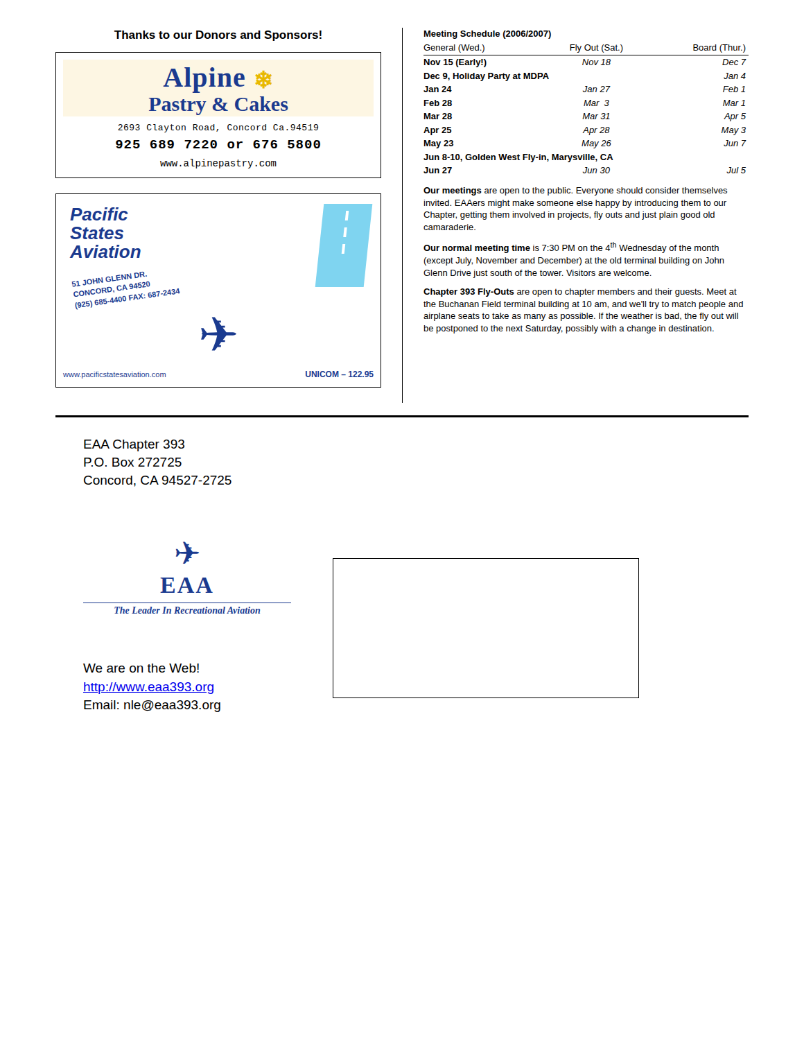Thanks to our Donors and Sponsors!
Alpine ❄
Pastry & Cakes
2693 Clayton Road, Concord Ca.94519
925 689 7220 or 676 5800
www.alpinepastry.com
Pacific
States
Aviation
51 JOHN GLENN DR.
CONCORD, CA 94520
(925) 685-4400 FAX: 687-2434
✈
www.pacificstatesaviation.com UNICOM – 122.95
Meeting Schedule (2006/2007)
| General (Wed.) | Fly Out (Sat.) | Board (Thur.) |
| --- | --- | --- |
| Nov 15 (Early!) | Nov 18 | Dec 7 |
| Dec 9, Holiday Party at MDPA | Jan 4 |
| Jan 24 | Jan 27 | Feb 1 |
| Feb 28 | Mar 3 | Mar 1 |
| Mar 28 | Mar 31 | Apr 5 |
| Apr 25 | Apr 28 | May 3 |
| May 23 | May 26 | Jun 7 |
| Jun 8-10, Golden West Fly-in, Marysville, CA |
| Jun 27 | Jun 30 | Jul 5 |
Our meetings are open to the public. Everyone should consider themselves invited. EAAers might make someone else happy by introducing them to our Chapter, getting them involved in projects, fly outs and just plain good old camaraderie.
Our normal meeting time is 7:30 PM on the 4th Wednesday of the month (except July, November and December) at the old terminal building on John Glenn Drive just south of the tower. Visitors are welcome.
Chapter 393 Fly-Outs are open to chapter members and their guests. Meet at the Buchanan Field terminal building at 10 am, and we'll try to match people and airplane seats to take as many as possible. If the weather is bad, the fly out will be postponed to the next Saturday, possibly with a change in destination.
EAA Chapter 393
P.O. Box 272725
Concord, CA 94527-2725
✈
EAA
The Leader In Recreational Aviation
We are on the Web!
http://www.eaa393.org
Email: nle@eaa393.org